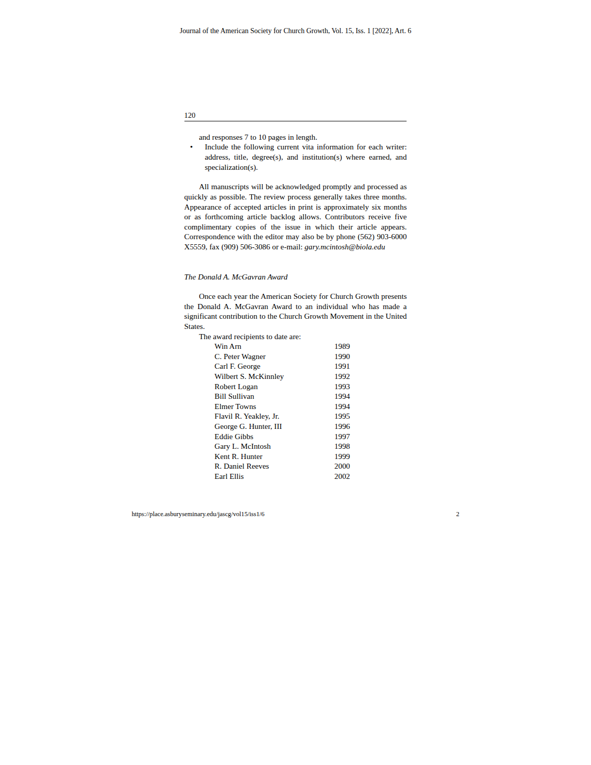Journal of the American Society for Church Growth, Vol. 15, Iss. 1 [2022], Art. 6
120
and responses 7 to 10 pages in length.
Include the following current vita information for each writer: address, title, degree(s), and institution(s) where earned, and specialization(s).
All manuscripts will be acknowledged promptly and processed as quickly as possible. The review process generally takes three months. Appearance of accepted articles in print is approximately six months or as forthcoming article backlog allows. Contributors receive five complimentary copies of the issue in which their article appears. Correspondence with the editor may also be by phone (562) 903-6000 X5559, fax (909) 506-3086 or e-mail: gary.mcintosh@biola.edu
The Donald A. McGavran Award
Once each year the American Society for Church Growth presents the Donald A. McGavran Award to an individual who has made a significant contribution to the Church Growth Movement in the United States.
The award recipients to date are:
| Win Arn | 1989 |
| C. Peter Wagner | 1990 |
| Carl F. George | 1991 |
| Wilbert S. McKinnley | 1992 |
| Robert Logan | 1993 |
| Bill Sullivan | 1994 |
| Elmer Towns | 1994 |
| Flavil R. Yeakley, Jr. | 1995 |
| George G. Hunter, III | 1996 |
| Eddie Gibbs | 1997 |
| Gary L. McIntosh | 1998 |
| Kent R. Hunter | 1999 |
| R. Daniel Reeves | 2000 |
| Earl Ellis | 2002 |
https://place.asburyseminary.edu/jascg/vol15/iss1/6 2